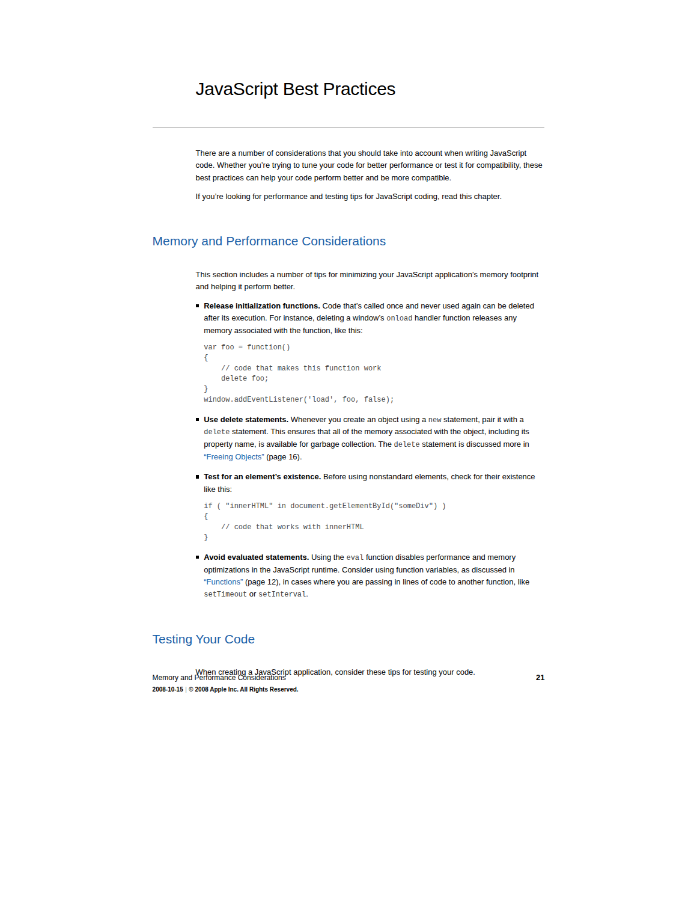JavaScript Best Practices
There are a number of considerations that you should take into account when writing JavaScript code. Whether you’re trying to tune your code for better performance or test it for compatibility, these best practices can help your code perform better and be more compatible.
If you’re looking for performance and testing tips for JavaScript coding, read this chapter.
Memory and Performance Considerations
This section includes a number of tips for minimizing your JavaScript application’s memory footprint and helping it perform better.
Release initialization functions. Code that’s called once and never used again can be deleted after its execution. For instance, deleting a window’s onload handler function releases any memory associated with the function, like this:
var foo = function()
{
    // code that makes this function work
    delete foo;
}
window.addEventListener('load', foo, false);
Use delete statements. Whenever you create an object using a new statement, pair it with a delete statement. This ensures that all of the memory associated with the object, including its property name, is available for garbage collection. The delete statement is discussed more in “Freeing Objects” (page 16).
Test for an element’s existence. Before using nonstandard elements, check for their existence like this:
if ( "innerHTML" in document.getElementById("someDiv") )
{
    // code that works with innerHTML
}
Avoid evaluated statements. Using the eval function disables performance and memory optimizations in the JavaScript runtime. Consider using function variables, as discussed in “Functions” (page 12), in cases where you are passing in lines of code to another function, like setTimeout or setInterval.
Testing Your Code
When creating a JavaScript application, consider these tips for testing your code.
Memory and Performance Considerations 21
2008-10-15|© 2008 Apple Inc. All Rights Reserved.